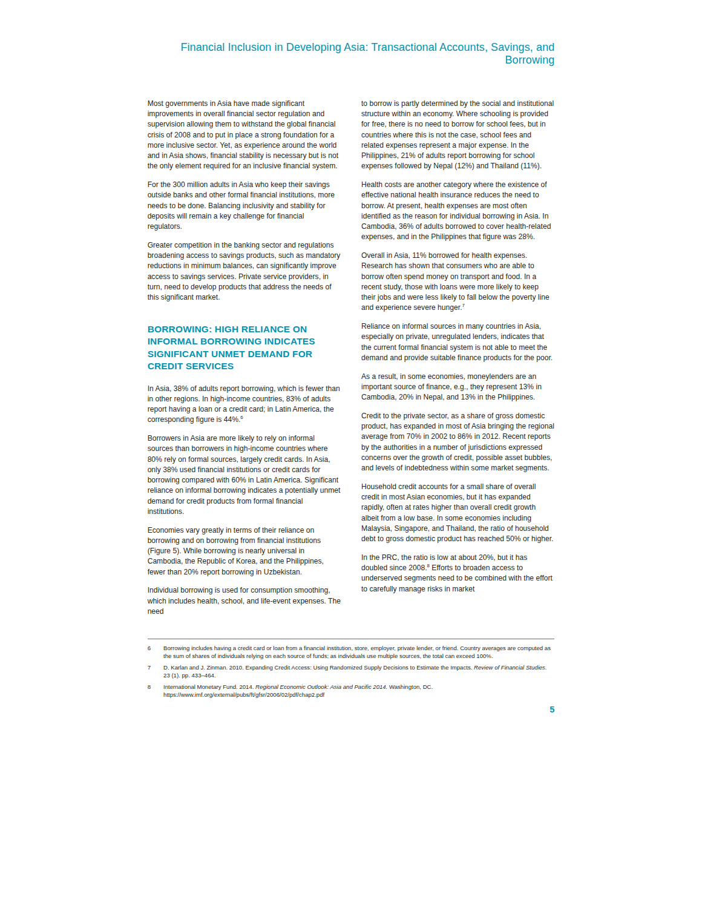Financial Inclusion in Developing Asia: Transactional Accounts, Savings, and Borrowing
Most governments in Asia have made significant improvements in overall financial sector regulation and supervision allowing them to withstand the global financial crisis of 2008 and to put in place a strong foundation for a more inclusive sector. Yet, as experience around the world and in Asia shows, financial stability is necessary but is not the only element required for an inclusive financial system.
For the 300 million adults in Asia who keep their savings outside banks and other formal financial institutions, more needs to be done. Balancing inclusivity and stability for deposits will remain a key challenge for financial regulators.
Greater competition in the banking sector and regulations broadening access to savings products, such as mandatory reductions in minimum balances, can significantly improve access to savings services. Private service providers, in turn, need to develop products that address the needs of this significant market.
Borrowing: High Reliance on Informal Borrowing Indicates Significant Unmet Demand for Credit Services
In Asia, 38% of adults report borrowing, which is fewer than in other regions. In high-income countries, 83% of adults report having a loan or a credit card; in Latin America, the corresponding figure is 44%.6
Borrowers in Asia are more likely to rely on informal sources than borrowers in high-income countries where 80% rely on formal sources, largely credit cards. In Asia, only 38% used financial institutions or credit cards for borrowing compared with 60% in Latin America. Significant reliance on informal borrowing indicates a potentially unmet demand for credit products from formal financial institutions.
Economies vary greatly in terms of their reliance on borrowing and on borrowing from financial institutions (Figure 5). While borrowing is nearly universal in Cambodia, the Republic of Korea, and the Philippines, fewer than 20% report borrowing in Uzbekistan.
Individual borrowing is used for consumption smoothing, which includes health, school, and life-event expenses. The need
to borrow is partly determined by the social and institutional structure within an economy. Where schooling is provided for free, there is no need to borrow for school fees, but in countries where this is not the case, school fees and related expenses represent a major expense. In the Philippines, 21% of adults report borrowing for school expenses followed by Nepal (12%) and Thailand (11%).
Health costs are another category where the existence of effective national health insurance reduces the need to borrow. At present, health expenses are most often identified as the reason for individual borrowing in Asia. In Cambodia, 36% of adults borrowed to cover health-related expenses, and in the Philippines that figure was 28%.
Overall in Asia, 11% borrowed for health expenses. Research has shown that consumers who are able to borrow often spend money on transport and food. In a recent study, those with loans were more likely to keep their jobs and were less likely to fall below the poverty line and experience severe hunger.7
Reliance on informal sources in many countries in Asia, especially on private, unregulated lenders, indicates that the current formal financial system is not able to meet the demand and provide suitable finance products for the poor.
As a result, in some economies, moneylenders are an important source of finance, e.g., they represent 13% in Cambodia, 20% in Nepal, and 13% in the Philippines.
Credit to the private sector, as a share of gross domestic product, has expanded in most of Asia bringing the regional average from 70% in 2002 to 86% in 2012. Recent reports by the authorities in a number of jurisdictions expressed concerns over the growth of credit, possible asset bubbles, and levels of indebtedness within some market segments.
Household credit accounts for a small share of overall credit in most Asian economies, but it has expanded rapidly, often at rates higher than overall credit growth albeit from a low base. In some economies including Malaysia, Singapore, and Thailand, the ratio of household debt to gross domestic product has reached 50% or higher.
In the PRC, the ratio is low at about 20%, but it has doubled since 2008.8 Efforts to broaden access to underserved segments need to be combined with the effort to carefully manage risks in market
| 6 | Borrowing includes having a credit card or loan from a financial institution, store, employer, private lender, or friend. Country averages are computed as the sum of shares of individuals relying on each source of funds; as individuals use multiple sources, the total can exceed 100%. |
| 7 | D. Karlan and J. Zinman. 2010. Expanding Credit Access: Using Randomized Supply Decisions to Estimate the Impacts. Review of Financial Studies. 23 (1). pp. 433–464. |
| 8 | International Monetary Fund. 2014. Regional Economic Outlook: Asia and Pacific 2014. Washington, DC. https://www.imf.org/external/pubs/ft/gfsr/2006/02/pdf/chap2.pdf |
5